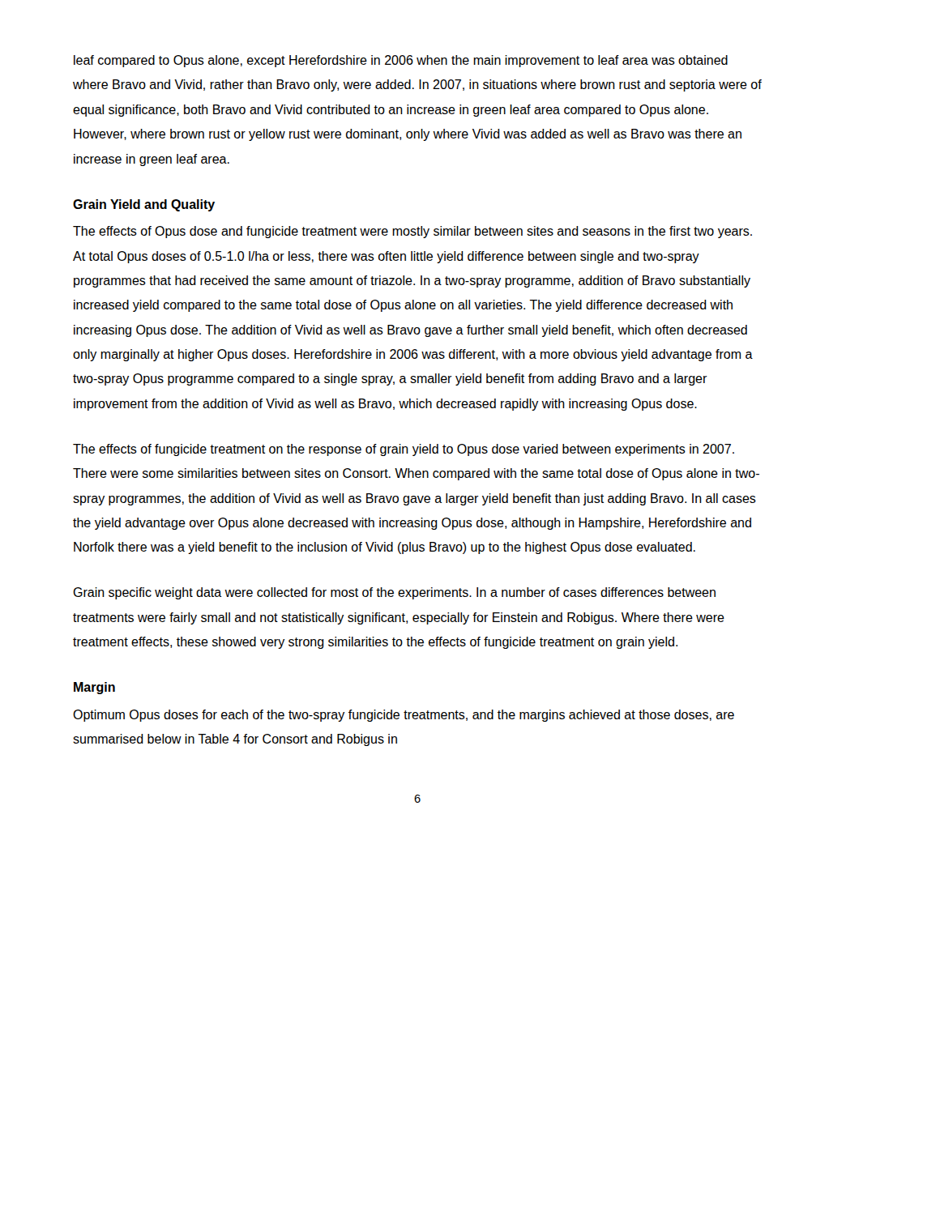leaf compared to Opus alone, except Herefordshire in 2006 when the main improvement to leaf area was obtained where Bravo and Vivid, rather than Bravo only, were added. In 2007, in situations where brown rust and septoria were of equal significance, both Bravo and Vivid contributed to an increase in green leaf area compared to Opus alone. However, where brown rust or yellow rust were dominant, only where Vivid was added as well as Bravo was there an increase in green leaf area.
Grain Yield and Quality
The effects of Opus dose and fungicide treatment were mostly similar between sites and seasons in the first two years. At total Opus doses of 0.5-1.0 l/ha or less, there was often little yield difference between single and two-spray programmes that had received the same amount of triazole. In a two-spray programme, addition of Bravo substantially increased yield compared to the same total dose of Opus alone on all varieties. The yield difference decreased with increasing Opus dose. The addition of Vivid as well as Bravo gave a further small yield benefit, which often decreased only marginally at higher Opus doses. Herefordshire in 2006 was different, with a more obvious yield advantage from a two-spray Opus programme compared to a single spray, a smaller yield benefit from adding Bravo and a larger improvement from the addition of Vivid as well as Bravo, which decreased rapidly with increasing Opus dose.
The effects of fungicide treatment on the response of grain yield to Opus dose varied between experiments in 2007. There were some similarities between sites on Consort. When compared with the same total dose of Opus alone in two-spray programmes, the addition of Vivid as well as Bravo gave a larger yield benefit than just adding Bravo. In all cases the yield advantage over Opus alone decreased with increasing Opus dose, although in Hampshire, Herefordshire and Norfolk there was a yield benefit to the inclusion of Vivid (plus Bravo) up to the highest Opus dose evaluated.
Grain specific weight data were collected for most of the experiments. In a number of cases differences between treatments were fairly small and not statistically significant, especially for Einstein and Robigus. Where there were treatment effects, these showed very strong similarities to the effects of fungicide treatment on grain yield.
Margin
Optimum Opus doses for each of the two-spray fungicide treatments, and the margins achieved at those doses, are summarised below in Table 4 for Consort and Robigus in
6